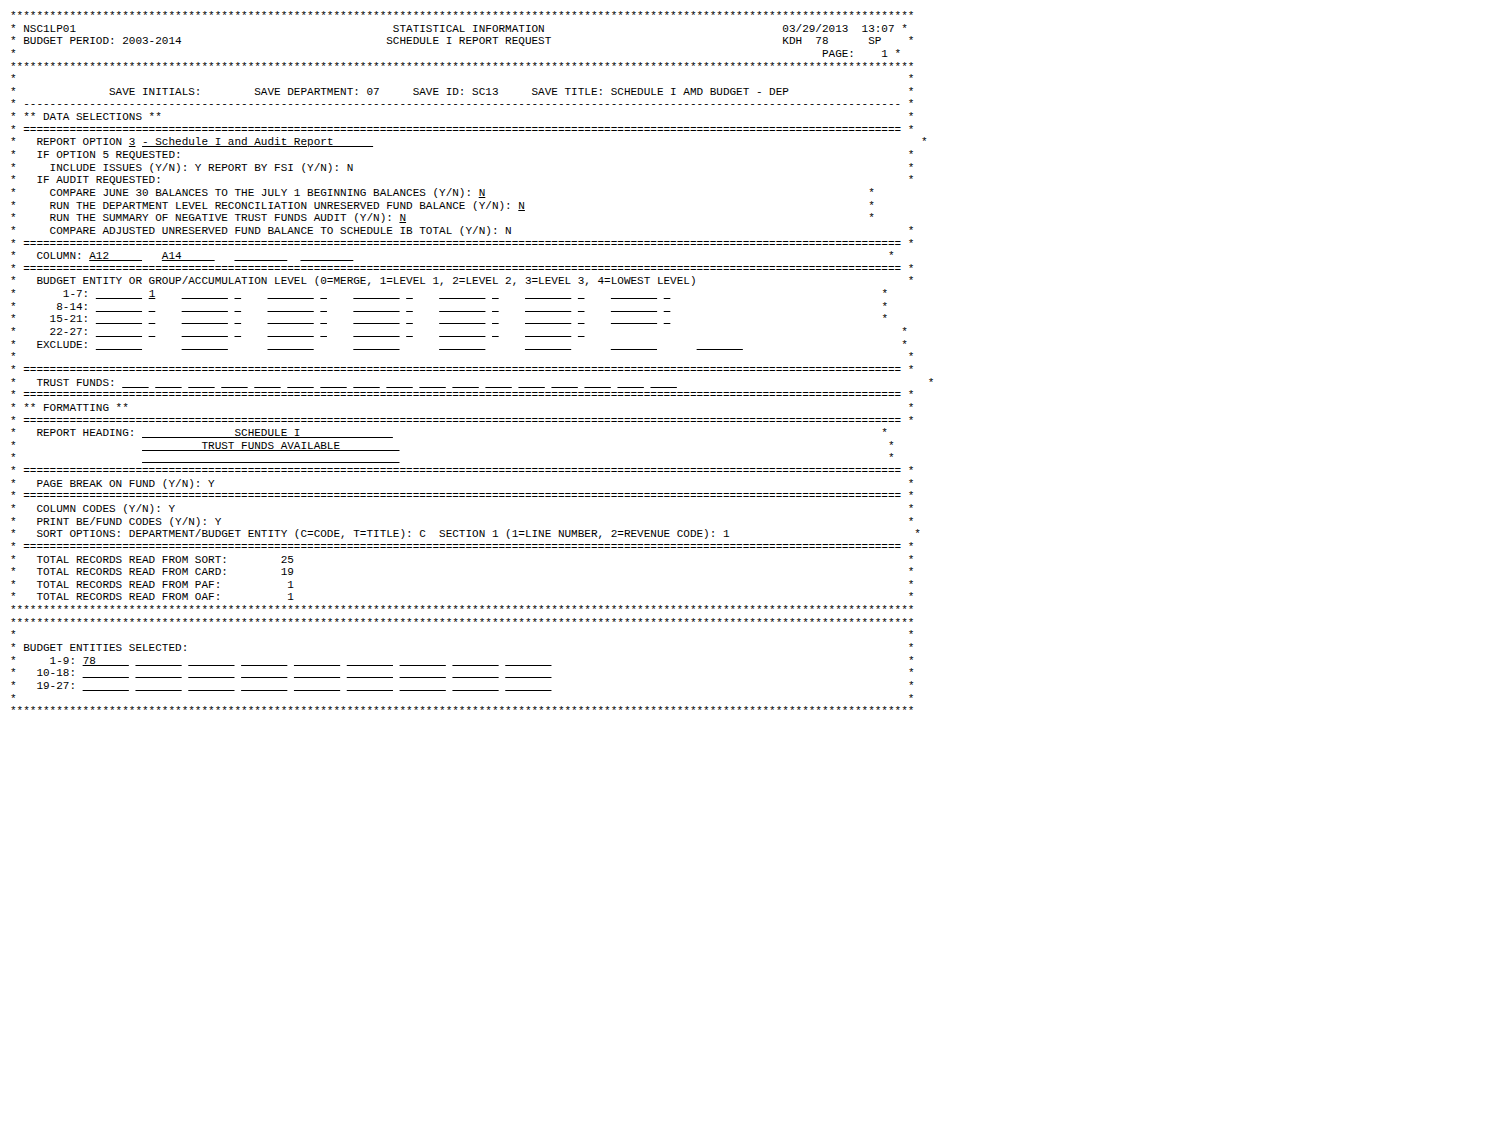*****************************************************************************************************************************************
* NSC1LP01                                                STATISTICAL INFORMATION                                    03/29/2013  13:07 *
* BUDGET PERIOD: 2003-2014                               SCHEDULE I REPORT REQUEST                                   KDH  78      SP    *
*                                                                                                                          PAGE:    1 *
*****************************************************************************************************************************************
*                                                                                                                                       *
*              SAVE INITIALS:        SAVE DEPARTMENT: 07     SAVE ID: SC13     SAVE TITLE: SCHEDULE I AMD BUDGET - DEP                  *
* ------------------------------------------------------------------------------------------------------------------------------------- *
* ** DATA SELECTIONS **                                                                                                                 *
* ===================================================================================================================================== *
*   REPORT OPTION 3 - Schedule I and Audit Report                                                                                         *
*   IF OPTION 5 REQUESTED:                                                                                                              *
*     INCLUDE ISSUES (Y/N): Y REPORT BY FSI (Y/N): N                                                                                    *
*   IF AUDIT REQUESTED:                                                                                                                 *
*     COMPARE JUNE 30 BALANCES TO THE JULY 1 BEGINNING BALANCES (Y/N): N                                                          *
*     RUN THE DEPARTMENT LEVEL RECONCILIATION UNRESERVED FUND BALANCE (Y/N): N                                                    *
*     RUN THE SUMMARY OF NEGATIVE TRUST FUNDS AUDIT (Y/N): N                                                                      *
*     COMPARE ADJUSTED UNRESERVED FUND BALANCE TO SCHEDULE IB TOTAL (Y/N): N                                                            *
* ===================================================================================================================================== *
*   COLUMN: A12        A14                                                                                                           *
* ===================================================================================================================================== *
*   BUDGET ENTITY OR GROUP/ACCUMULATION LEVEL (0=MERGE, 1=LEVEL 1, 2=LEVEL 2, 3=LEVEL 3, 4=LOWEST LEVEL)                                *
*       1-7:         1                                                                                                              *
*      8-14:                                                                                                                        *
*     15-21:                                                                                                                        *
*     22-27:                                                                                                                           *
*   EXCLUDE:                                                                                                                           *
*                                                                                                                                       *
* ===================================================================================================================================== *
*   TRUST FUNDS:                                                                                                                           *
* ===================================================================================================================================== *
* ** FORMATTING **                                                                                                                      *
* ===================================================================================================================================== *
*   REPORT HEADING:               SCHEDULE I                                                                                        *
*                            TRUST FUNDS AVAILABLE                                                                                   *
*                                                                                                                                    *
* ===================================================================================================================================== *
*   PAGE BREAK ON FUND (Y/N): Y                                                                                                         *
* ===================================================================================================================================== *
*   COLUMN CODES (Y/N): Y                                                                                                               *
*   PRINT BE/FUND CODES (Y/N): Y                                                                                                        *
*   SORT OPTIONS: DEPARTMENT/BUDGET ENTITY (C=CODE, T=TITLE): C  SECTION 1 (1=LINE NUMBER, 2=REVENUE CODE): 1                            *
* ===================================================================================================================================== *
*   TOTAL RECORDS READ FROM SORT:        25                                                                                             *
*   TOTAL RECORDS READ FROM CARD:        19                                                                                             *
*   TOTAL RECORDS READ FROM PAF:          1                                                                                             *
*   TOTAL RECORDS READ FROM OAF:          1                                                                                             *
*****************************************************************************************************************************************
*****************************************************************************************************************************************
*                                                                                                                                       *
* BUDGET ENTITIES SELECTED:                                                                                                             *
*     1-9: 78                                                                                                                           *
*   10-18:                                                                                                                              *
*   19-27:                                                                                                                              *
*                                                                                                                                       *
*****************************************************************************************************************************************